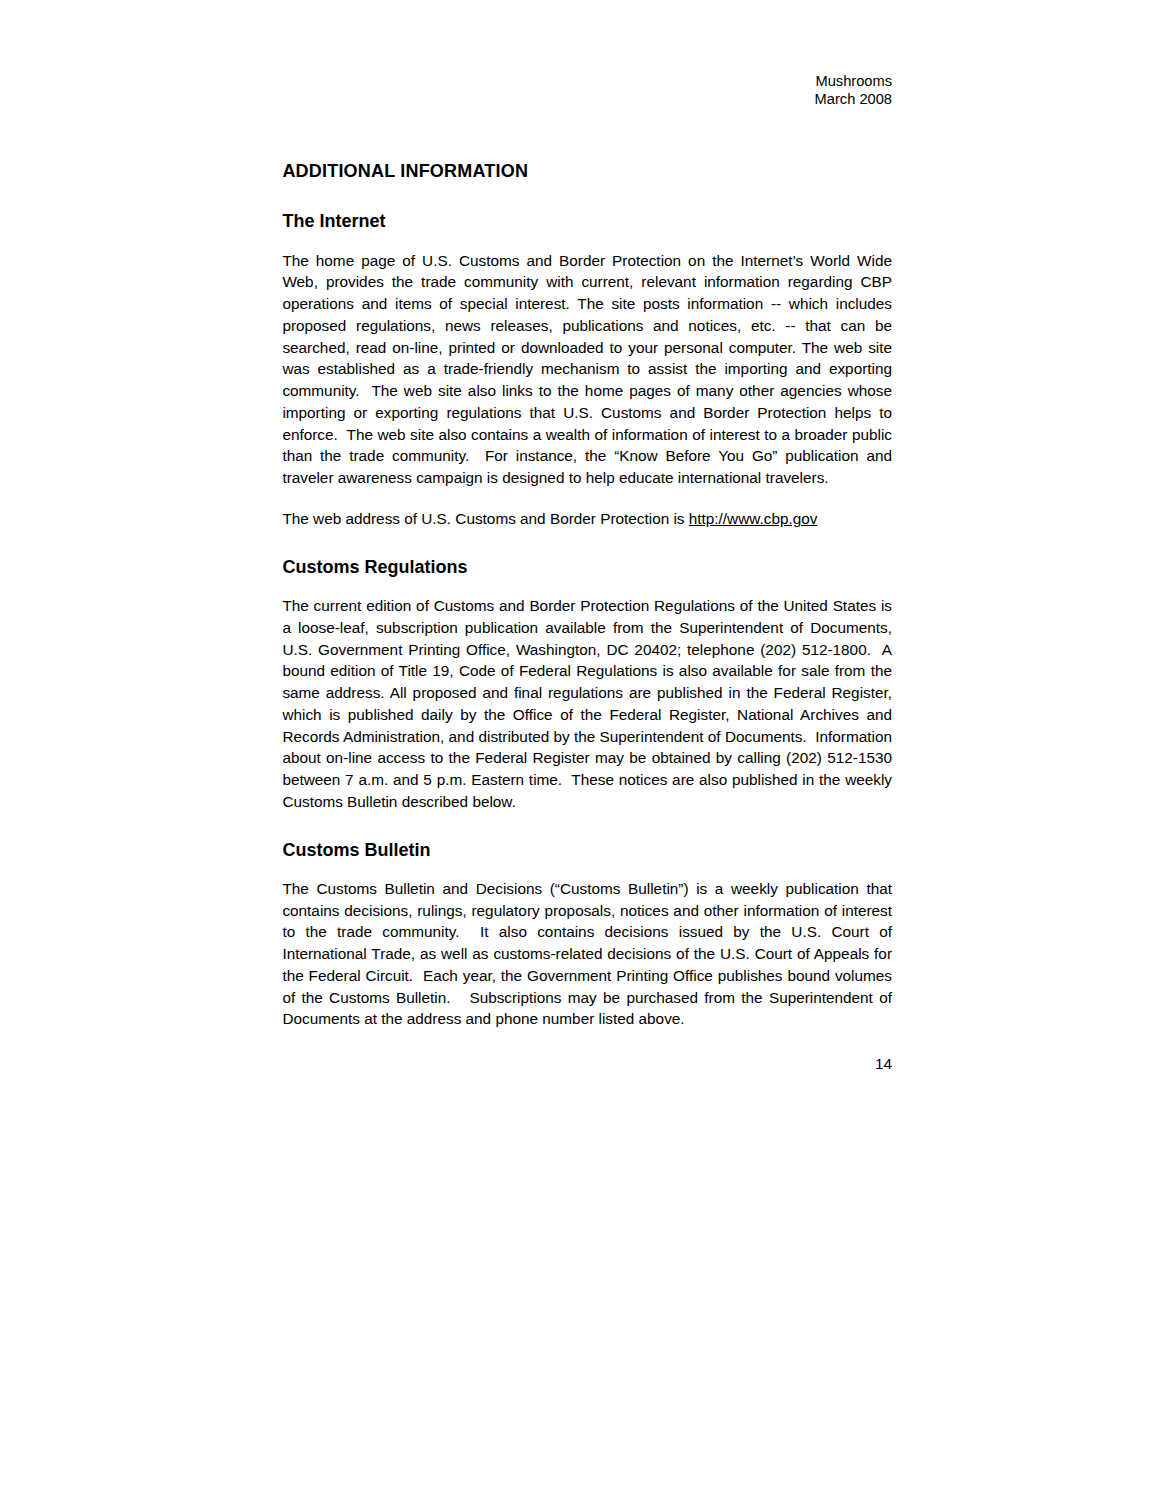Mushrooms
March 2008
ADDITIONAL INFORMATION
The Internet
The home page of U.S. Customs and Border Protection on the Internet’s World Wide Web, provides the trade community with current, relevant information regarding CBP operations and items of special interest. The site posts information -- which includes proposed regulations, news releases, publications and notices, etc. -- that can be searched, read on-line, printed or downloaded to your personal computer. The web site was established as a trade-friendly mechanism to assist the importing and exporting community. The web site also links to the home pages of many other agencies whose importing or exporting regulations that U.S. Customs and Border Protection helps to enforce. The web site also contains a wealth of information of interest to a broader public than the trade community. For instance, the “Know Before You Go” publication and traveler awareness campaign is designed to help educate international travelers.
The web address of U.S. Customs and Border Protection is http://www.cbp.gov
Customs Regulations
The current edition of Customs and Border Protection Regulations of the United States is a loose-leaf, subscription publication available from the Superintendent of Documents, U.S. Government Printing Office, Washington, DC 20402; telephone (202) 512-1800. A bound edition of Title 19, Code of Federal Regulations is also available for sale from the same address. All proposed and final regulations are published in the Federal Register, which is published daily by the Office of the Federal Register, National Archives and Records Administration, and distributed by the Superintendent of Documents. Information about on-line access to the Federal Register may be obtained by calling (202) 512-1530 between 7 a.m. and 5 p.m. Eastern time. These notices are also published in the weekly Customs Bulletin described below.
Customs Bulletin
The Customs Bulletin and Decisions (“Customs Bulletin”) is a weekly publication that contains decisions, rulings, regulatory proposals, notices and other information of interest to the trade community. It also contains decisions issued by the U.S. Court of International Trade, as well as customs-related decisions of the U.S. Court of Appeals for the Federal Circuit. Each year, the Government Printing Office publishes bound volumes of the Customs Bulletin. Subscriptions may be purchased from the Superintendent of Documents at the address and phone number listed above.
14